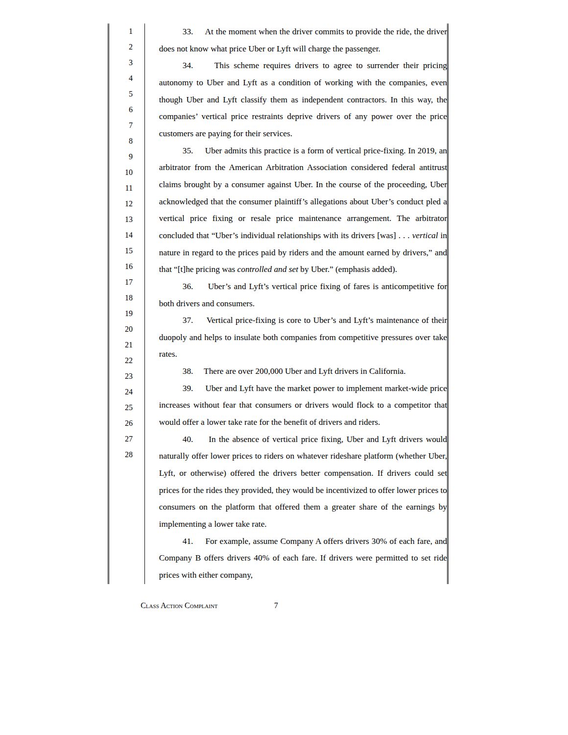1
2
3
4
5
6
7
8
9
10
11
12
13
14
15
16
17
18
19
20
21
22
23
24
25
26
27
28
33. At the moment when the driver commits to provide the ride, the driver does not know what price Uber or Lyft will charge the passenger.
34. This scheme requires drivers to agree to surrender their pricing autonomy to Uber and Lyft as a condition of working with the companies, even though Uber and Lyft classify them as independent contractors. In this way, the companies’ vertical price restraints deprive drivers of any power over the price customers are paying for their services.
35. Uber admits this practice is a form of vertical price-fixing. In 2019, an arbitrator from the American Arbitration Association considered federal antitrust claims brought by a consumer against Uber. In the course of the proceeding, Uber acknowledged that the consumer plaintiff’s allegations about Uber’s conduct pled a vertical price fixing or resale price maintenance arrangement. The arbitrator concluded that “Uber’s individual relationships with its drivers [was] . . . vertical in nature in regard to the prices paid by riders and the amount earned by drivers,” and that “[t]he pricing was controlled and set by Uber.” (emphasis added).
36. Uber’s and Lyft’s vertical price fixing of fares is anticompetitive for both drivers and consumers.
37. Vertical price-fixing is core to Uber’s and Lyft’s maintenance of their duopoly and helps to insulate both companies from competitive pressures over take rates.
38. There are over 200,000 Uber and Lyft drivers in California.
39. Uber and Lyft have the market power to implement market-wide price increases without fear that consumers or drivers would flock to a competitor that would offer a lower take rate for the benefit of drivers and riders.
40. In the absence of vertical price fixing, Uber and Lyft drivers would naturally offer lower prices to riders on whatever rideshare platform (whether Uber, Lyft, or otherwise) offered the drivers better compensation. If drivers could set prices for the rides they provided, they would be incentivized to offer lower prices to consumers on the platform that offered them a greater share of the earnings by implementing a lower take rate.
41. For example, assume Company A offers drivers 30% of each fare, and Company B offers drivers 40% of each fare. If drivers were permitted to set ride prices with either company,
Class Action Complaint 7